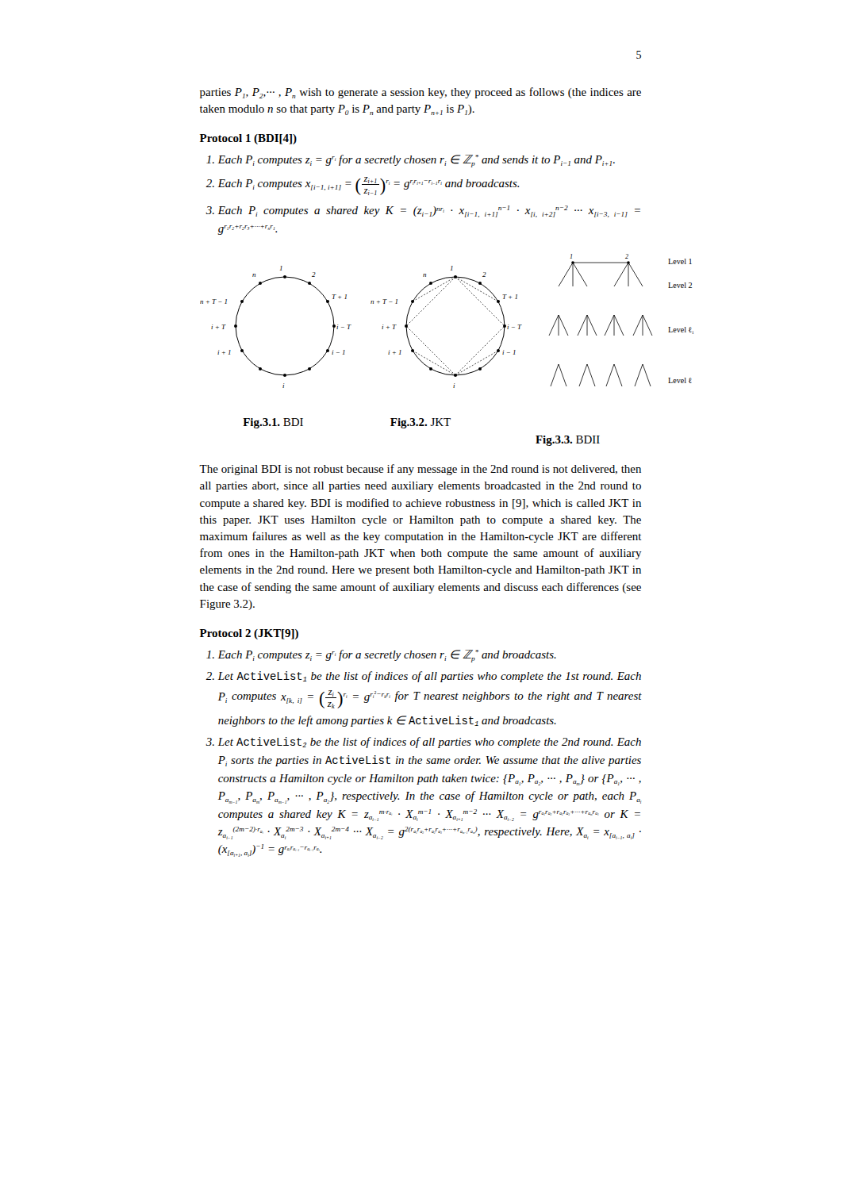5
parties P1, P2,··· , Pn wish to generate a session key, they proceed as follows (the indices are taken modulo n so that party P0 is Pn and party Pn+1 is P1).
Protocol 1 (BDI[4])
Each Pi computes zi = gri for a secretly chosen ri ∈ ℤp* and sends it to Pi−1 and Pi+1.
Each Pi computes x[i−1, i+1] = (zi+1 zi−1)ri = griri+1−ri−1ri and broadcasts.
Each Pi computes a shared key K = (zi−1)nri · x[i−1, i+1]n−1 · x[i, i+2]n−2 ··· x[i−3, i−1] = gr1r2+r2r3+···+rnr1.
1 2 n T + 1 n + T − 1 i − T i + T i − 1 i + 1 i
1 2 n T + 1 n + T − 1 i − T i + T i − 1 i + 1 i
1 2 Level 1 Level 2 Level ℓi Level ℓ
Fig.3.1. BDI
Fig.3.2. JKT
Fig.3.3. BDII
The original BDI is not robust because if any message in the 2nd round is not delivered, then all parties abort, since all parties need auxiliary elements broadcasted in the 2nd round to compute a shared key. BDI is modified to achieve robustness in [9], which is called JKT in this paper. JKT uses Hamilton cycle or Hamilton path to compute a shared key. The maximum failures as well as the key computation in the Hamilton-cycle JKT are different from ones in the Hamilton-path JKT when both compute the same amount of auxiliary elements in the 2nd round. Here we present both Hamilton-cycle and Hamilton-path JKT in the case of sending the same amount of auxiliary elements and discuss each differences (see Figure 3.2).
Protocol 2 (JKT[9])
Each Pi computes zi = gri for a secretly chosen ri ∈ ℤp* and broadcasts.
Let ActiveList1 be the list of indices of all parties who complete the 1st round. Each Pi computes x[k, i] = (zi zk)ri = gri2−rkri for T nearest neighbors to the right and T nearest neighbors to the left among parties k ∈ ActiveList1 and broadcasts.
Let ActiveList2 be the list of indices of all parties who complete the 2nd round. Each Pi sorts the parties in ActiveList in the same order. We assume that the alive parties constructs a Hamilton cycle or Hamilton path taken twice: {Pa1, Pa2, ··· , Pam} or {Pa1, ··· , Pam−1, Pam, Pam−1, ··· , Pa2}, respectively. In the case of Hamilton cycle or path, each Pai computes a shared key K = zai−1m·rai · Xaim−1 · Xai+1m−2 ··· Xai−2 = gra1ra2+ra2ra3+···+ramra1 or K = zai−1(2m−2)·rai · Xai2m−3 · Xai+12m−4 ··· Xai−2 = g2(ra1ra2+ra2ra3+···+ram−1ram), respectively. Here, Xai = x[ai−1, ai] · (x[ai+1, ai])−1 = grairai+1−rai−1rai.